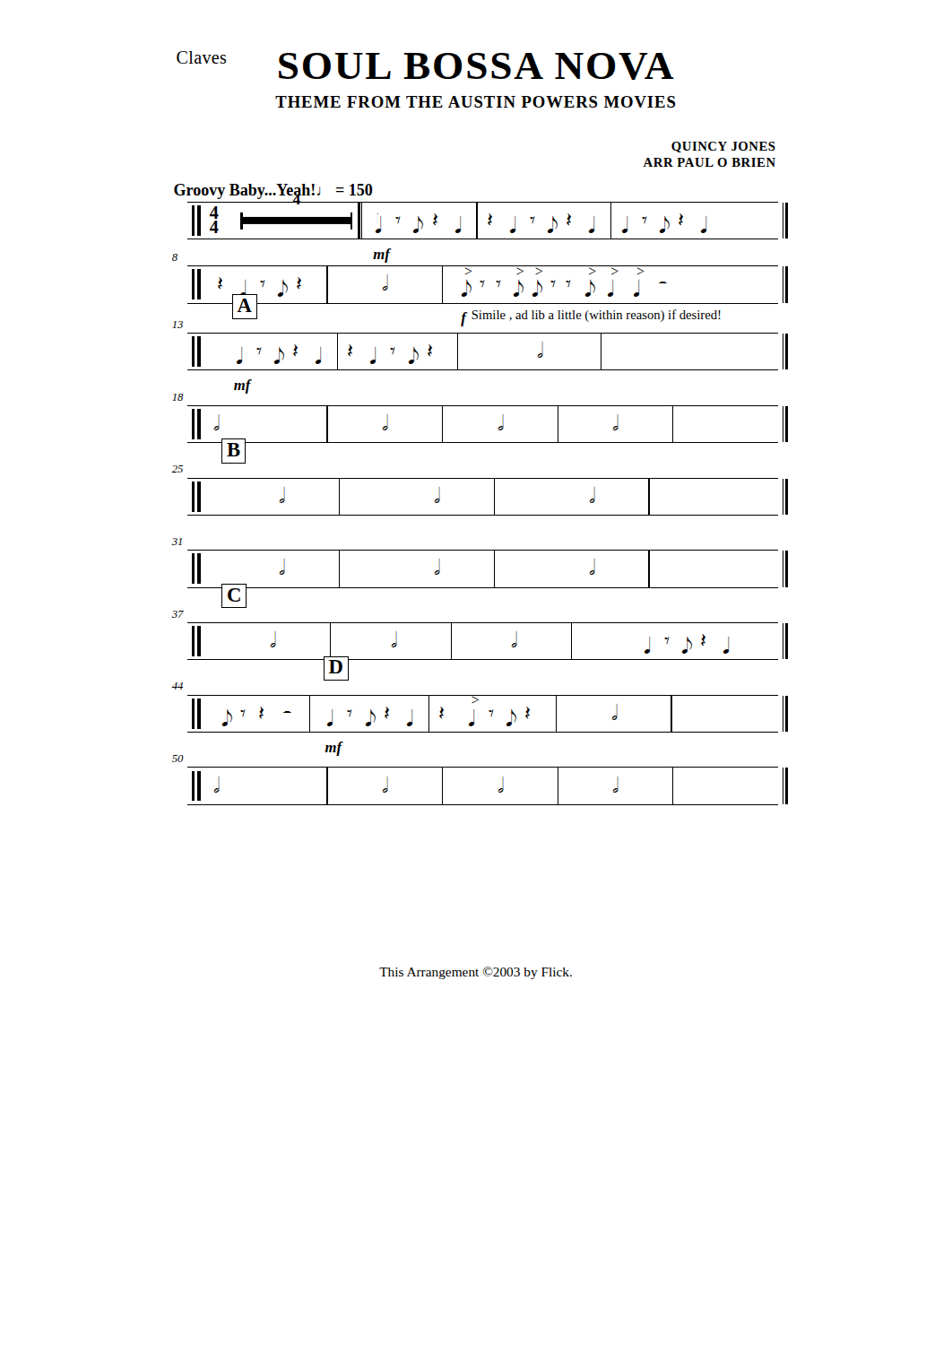Claves
Soul Bossa Nova
Theme from the Austin Powers Movies
Quincy Jones
Arr Paul O Brien
Groovy Baby...Yeah!♩ = 150
4
4 4 𝅘𝅥 𝅭 𝄾 𝅘𝅥𝅮 𝄽 𝅘𝅥 mf 𝄽 𝅘𝅥 𝄾 𝅘𝅥𝅮 𝄽 𝅘𝅥 𝅘𝅥 𝄾 𝅘𝅥𝅮 𝄽 𝅘𝅥
8
𝄽 𝅘𝅥 𝄾 𝅘𝅥𝅮 𝄽 𝅗𝅥 > 𝅘𝅥𝅮 𝄾 𝄾 > 𝅘𝅥𝅮 > 𝅘𝅥𝅮 𝄾 𝄾 > 𝅘𝅥𝅮 > 𝅘𝅥 > 𝅘𝅥 𝄼 f
13
A 𝅘𝅥 𝄾 𝅘𝅥𝅮 𝄽 𝅘𝅥 mf 𝄽 𝅘𝅥 𝄾 𝅘𝅥𝅮 𝄽 Simile , ad lib a little (within reason) if desired! 𝅗𝅥
18
𝅗𝅥 𝅗𝅥 𝅗𝅥 𝅗𝅥
25
B 𝅗𝅥 𝅗𝅥 𝅗𝅥
31
𝅗𝅥 𝅗𝅥 𝅗𝅥
37
C 𝅗𝅥 𝅗𝅥 𝅗𝅥 𝅘𝅥 𝄾 𝅘𝅥𝅮 𝄽 𝅘𝅥
44
𝅘𝅥𝅮 𝄾 𝄽 𝄼 D 𝅘𝅥 𝄾 𝅘𝅥𝅮 𝄽 𝅘𝅥 mf 𝄽 > 𝅘𝅥 𝄾 𝅘𝅥𝅮 𝄽 𝅗𝅥
50
𝅗𝅥 𝅗𝅥 𝅗𝅥 𝅗𝅥
This Arrangement ©2003 by Flick.